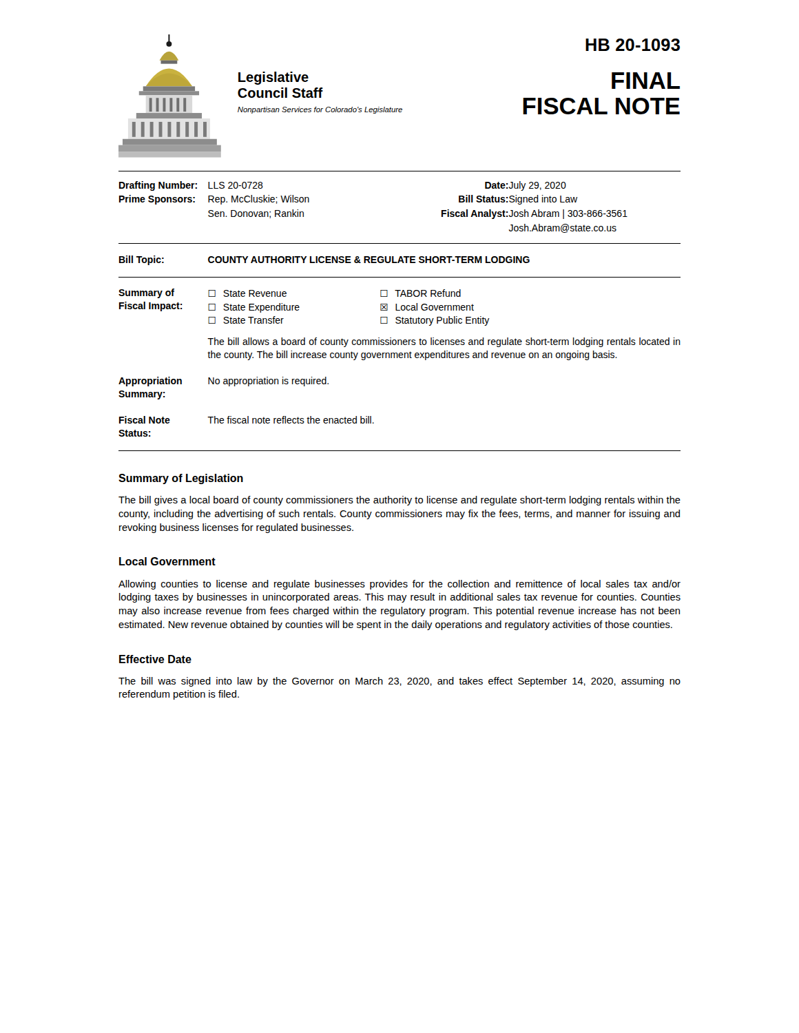Legislative
Council Staff
Nonpartisan Services for Colorado's Legislature
HB 20-1093
FINAL
FISCAL NOTE
| Drafting Number: | LLS 20-0728 | Date: | July 29, 2020 |
| Prime Sponsors: | Rep. McCluskie; Wilson | Bill Status: | Signed into Law |
| | Sen. Donovan; Rankin | Fiscal Analyst: | Josh Abram / 303-866-3561 |
| | | | Josh.Abram@state.co.us |
| Bill Topic: | COUNTY AUTHORITY LICENSE & REGULATE SHORT-TERM LODGING |
| Summary of Fiscal Impact: | / ☐ State Revenue / ☐ TABOR Refund / / ☐ State Expenditure / ☒ Local Government / / ☐ State Transfer / ☐ Statutory Public Entity / The bill allows a board of county commissioners to licenses and regulate short-term lodging rentals located in the county. The bill increase county government expenditures and revenue on an ongoing basis. |
| Appropriation Summary: | No appropriation is required. |
| Fiscal Note Status: | The fiscal note reflects the enacted bill. |
Summary of Legislation
The bill gives a local board of county commissioners the authority to license and regulate short-term lodging rentals within the county, including the advertising of such rentals. County commissioners may fix the fees, terms, and manner for issuing and revoking business licenses for regulated businesses.
Local Government
Allowing counties to license and regulate businesses provides for the collection and remittence of local sales tax and/or lodging taxes by businesses in unincorporated areas. This may result in additional sales tax revenue for counties. Counties may also increase revenue from fees charged within the regulatory program. This potential revenue increase has not been estimated. New revenue obtained by counties will be spent in the daily operations and regulatory activities of those counties.
Effective Date
The bill was signed into law by the Governor on March 23, 2020, and takes effect September 14, 2020, assuming no referendum petition is filed.